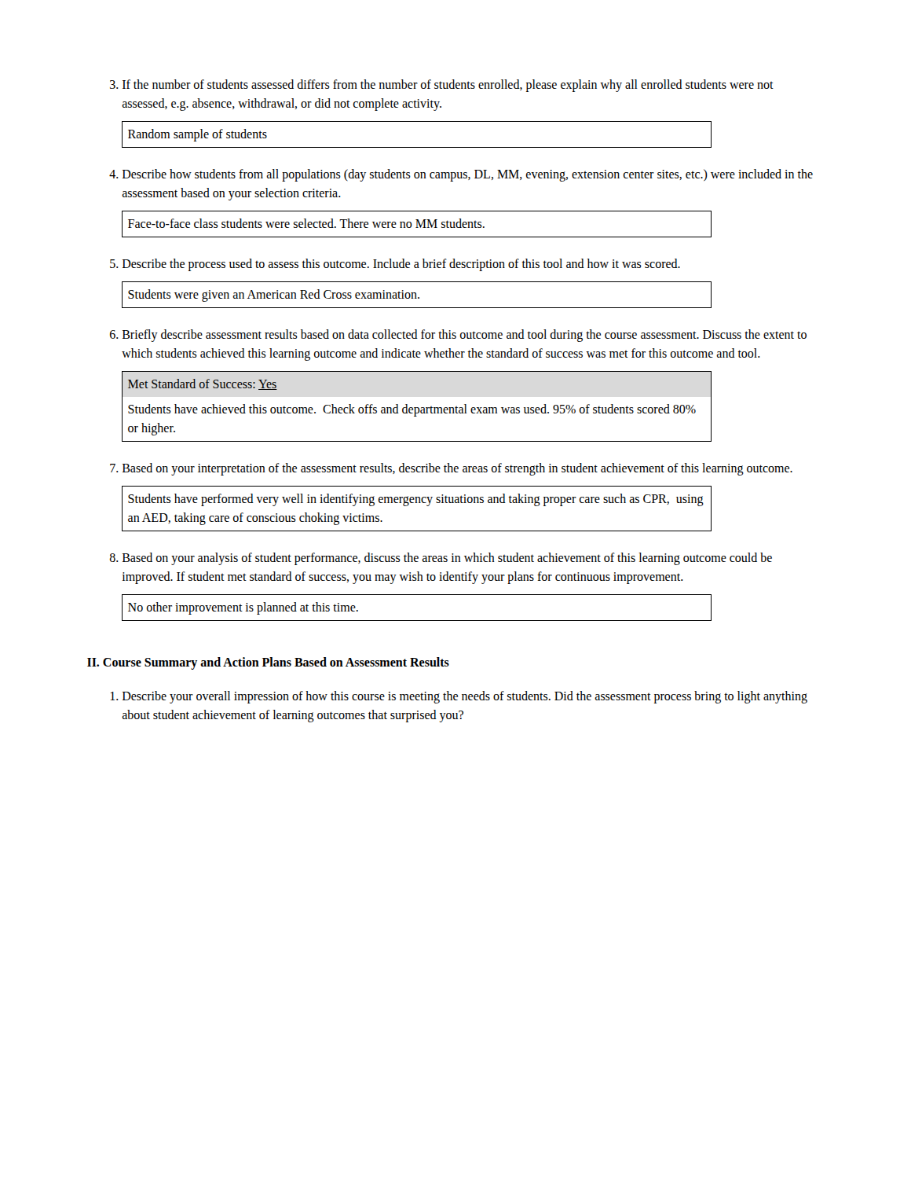If the number of students assessed differs from the number of students enrolled, please explain why all enrolled students were not assessed, e.g. absence, withdrawal, or did not complete activity.
Random sample of students
Describe how students from all populations (day students on campus, DL, MM, evening, extension center sites, etc.) were included in the assessment based on your selection criteria.
Face-to-face class students were selected. There were no MM students.
Describe the process used to assess this outcome. Include a brief description of this tool and how it was scored.
Students were given an American Red Cross examination.
Briefly describe assessment results based on data collected for this outcome and tool during the course assessment. Discuss the extent to which students achieved this learning outcome and indicate whether the standard of success was met for this outcome and tool.
Met Standard of Success: Yes
Students have achieved this outcome. Check offs and departmental exam was used. 95% of students scored 80% or higher.
Based on your interpretation of the assessment results, describe the areas of strength in student achievement of this learning outcome.
Students have performed very well in identifying emergency situations and taking proper care such as CPR, using an AED, taking care of conscious choking victims.
Based on your analysis of student performance, discuss the areas in which student achievement of this learning outcome could be improved. If student met standard of success, you may wish to identify your plans for continuous improvement.
No other improvement is planned at this time.
II. Course Summary and Action Plans Based on Assessment Results
Describe your overall impression of how this course is meeting the needs of students. Did the assessment process bring to light anything about student achievement of learning outcomes that surprised you?